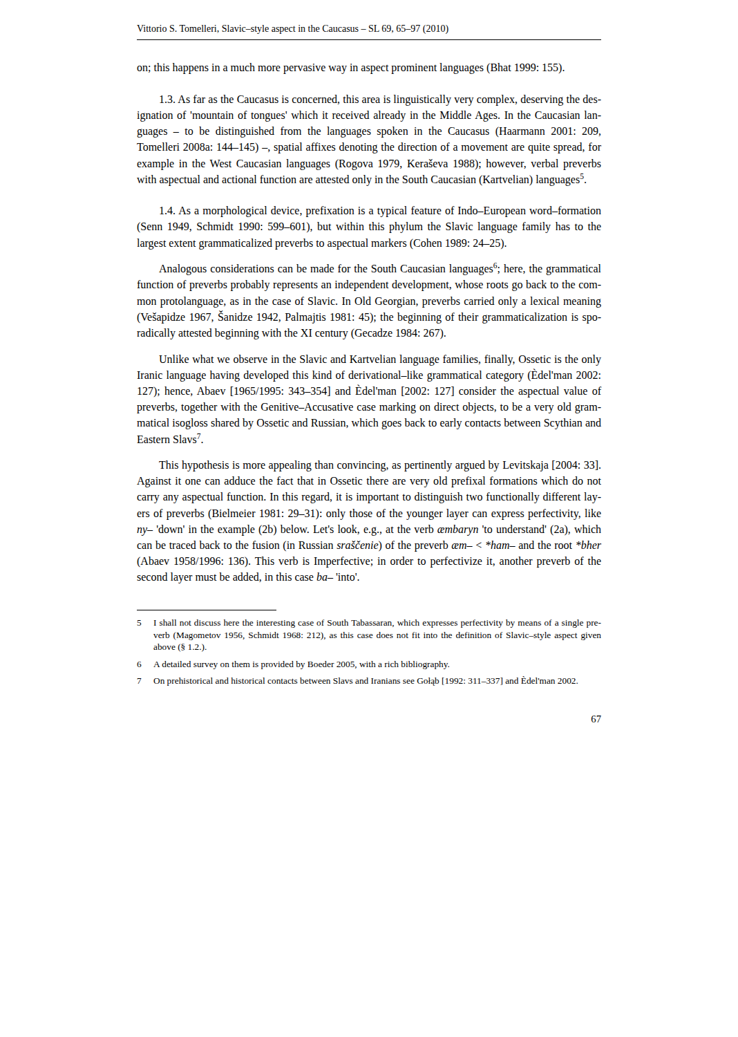Vittorio S. Tomelleri, Slavic–style aspect in the Caucasus – SL 69, 65–97 (2010)
on; this happens in a much more pervasive way in aspect prominent languages (Bhat 1999: 155).
1.3. As far as the Caucasus is concerned, this area is linguistically very complex, deserving the designation of 'mountain of tongues' which it received already in the Middle Ages. In the Caucasian languages – to be distinguished from the languages spoken in the Caucasus (Haarmann 2001: 209, Tomelleri 2008a: 144–145) –, spatial affixes denoting the direction of a movement are quite spread, for example in the West Caucasian languages (Rogova 1979, Keraševa 1988); however, verbal preverbs with aspectual and actional function are attested only in the South Caucasian (Kartvelian) languages5.
1.4. As a morphological device, prefixation is a typical feature of Indo–European word–formation (Senn 1949, Schmidt 1990: 599–601), but within this phylum the Slavic language family has to the largest extent grammaticalized preverbs to aspectual markers (Cohen 1989: 24–25).
Analogous considerations can be made for the South Caucasian languages6; here, the grammatical function of preverbs probably represents an independent development, whose roots go back to the common protolanguage, as in the case of Slavic. In Old Georgian, preverbs carried only a lexical meaning (Vešapidze 1967, Šanidze 1942, Palmajtis 1981: 45); the beginning of their grammaticalization is sporadically attested beginning with the XI century (Gecadze 1984: 267).
Unlike what we observe in the Slavic and Kartvelian language families, finally, Ossetic is the only Iranic language having developed this kind of derivational–like grammatical category (Èdel'man 2002: 127); hence, Abaev [1965/1995: 343–354] and Èdel'man [2002: 127] consider the aspectual value of preverbs, together with the Genitive–Accusative case marking on direct objects, to be a very old grammatical isogloss shared by Ossetic and Russian, which goes back to early contacts between Scythian and Eastern Slavs7.
This hypothesis is more appealing than convincing, as pertinently argued by Levitskaja [2004: 33]. Against it one can adduce the fact that in Ossetic there are very old prefixal formations which do not carry any aspectual function. In this regard, it is important to distinguish two functionally different layers of preverbs (Bielmeier 1981: 29–31): only those of the younger layer can express perfectivity, like ny– 'down' in the example (2b) below. Let's look, e.g., at the verb æmbaryn 'to understand' (2a), which can be traced back to the fusion (in Russian sraščenie) of the preverb æm– < *ham– and the root *bher (Abaev 1958/1996: 136). This verb is Imperfective; in order to perfectivize it, another preverb of the second layer must be added, in this case ba– 'into'.
5 I shall not discuss here the interesting case of South Tabassaran, which expresses perfectivity by means of a single preverb (Magometov 1956, Schmidt 1968: 212), as this case does not fit into the definition of Slavic–style aspect given above (§ 1.2.).
6 A detailed survey on them is provided by Boeder 2005, with a rich bibliography.
7 On prehistorical and historical contacts between Slavs and Iranians see Gołąb [1992: 311–337] and Èdel'man 2002.
67